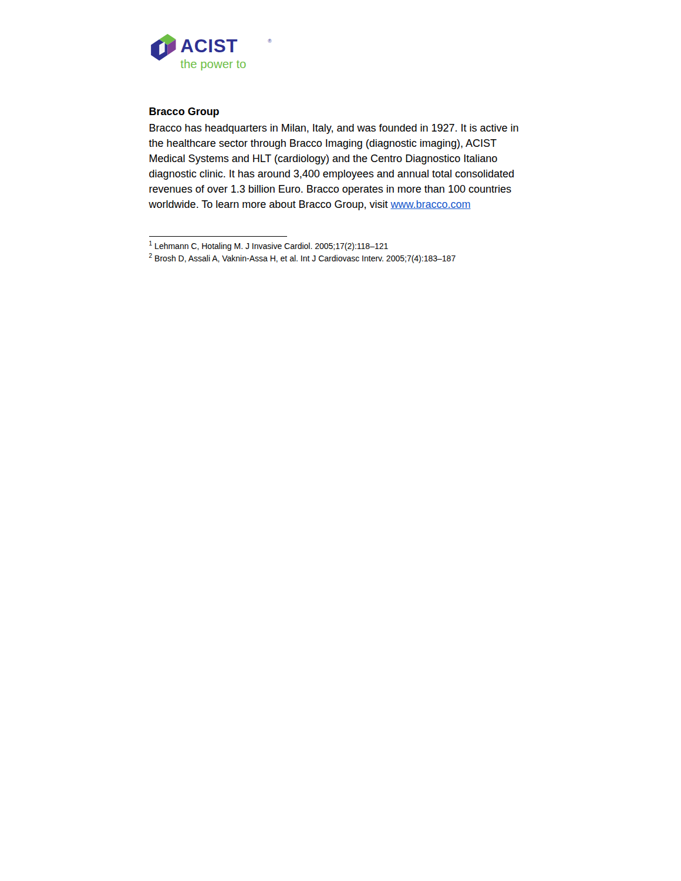ACIST — the power to ACIST ® the power to
Bracco Group
Bracco has headquarters in Milan, Italy, and was founded in 1927. It is active in the healthcare sector through Bracco Imaging (diagnostic imaging), ACIST Medical Systems and HLT (cardiology) and the Centro Diagnostico Italiano diagnostic clinic. It has around 3,400 employees and annual total consolidated revenues of over 1.3 billion Euro. Bracco operates in more than 100 countries worldwide. To learn more about Bracco Group, visit www.bracco.com
1 Lehmann C, Hotaling M. J Invasive Cardiol. 2005;17(2):118–121
2 Brosh D, Assali A, Vaknin-Assa H, et al. Int J Cardiovasc Interv. 2005;7(4):183–187